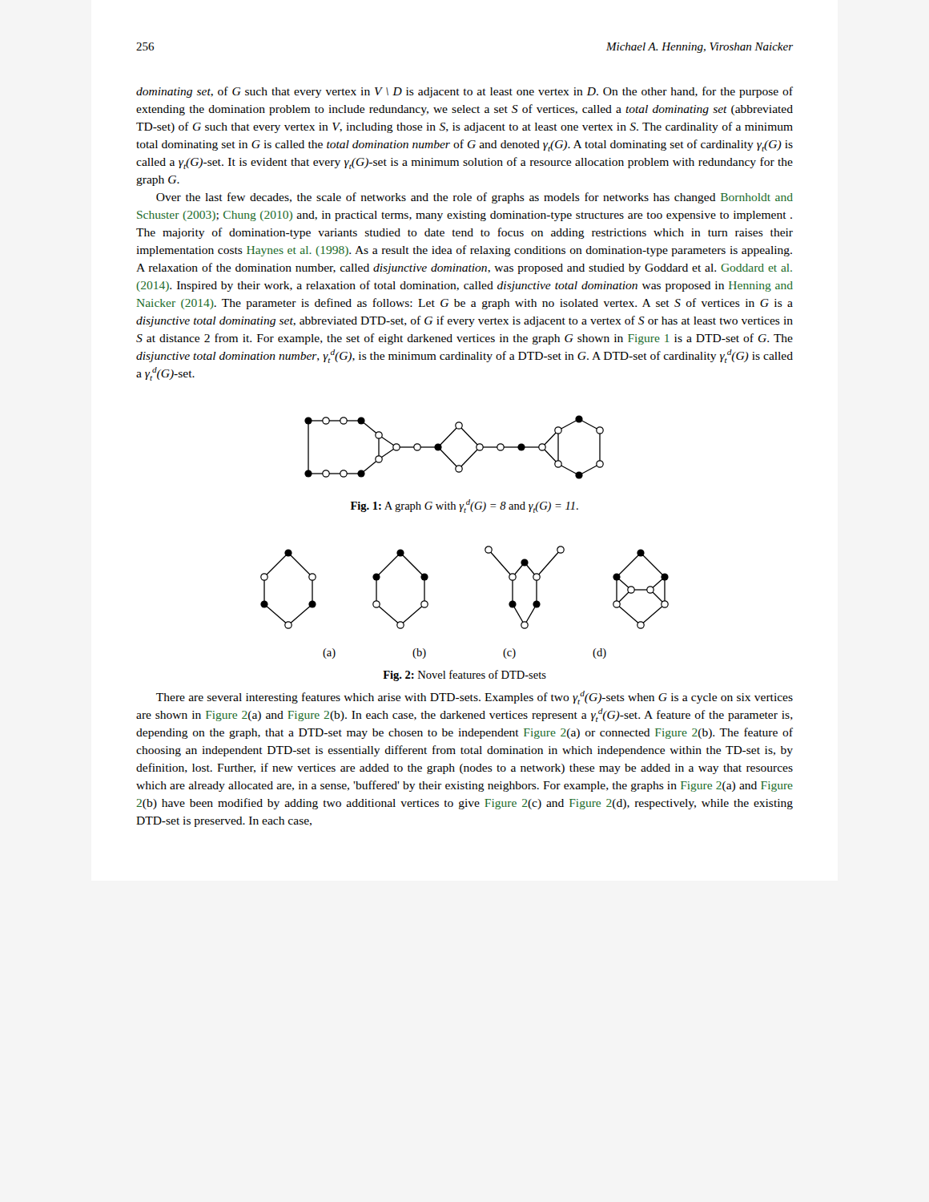256 Michael A. Henning, Viroshan Naicker
dominating set, of G such that every vertex in V \ D is adjacent to at least one vertex in D. On the other hand, for the purpose of extending the domination problem to include redundancy, we select a set S of vertices, called a total dominating set (abbreviated TD-set) of G such that every vertex in V, including those in S, is adjacent to at least one vertex in S. The cardinality of a minimum total dominating set in G is called the total domination number of G and denoted γt(G). A total dominating set of cardinality γt(G) is called a γt(G)-set. It is evident that every γt(G)-set is a minimum solution of a resource allocation problem with redundancy for the graph G.
Over the last few decades, the scale of networks and the role of graphs as models for networks has changed Bornholdt and Schuster (2003); Chung (2010) and, in practical terms, many existing domination-type structures are too expensive to implement . The majority of domination-type variants studied to date tend to focus on adding restrictions which in turn raises their implementation costs Haynes et al. (1998). As a result the idea of relaxing conditions on domination-type parameters is appealing. A relaxation of the domination number, called disjunctive domination, was proposed and studied by Goddard et al. Goddard et al. (2014). Inspired by their work, a relaxation of total domination, called disjunctive total domination was proposed in Henning and Naicker (2014). The parameter is defined as follows: Let G be a graph with no isolated vertex. A set S of vertices in G is a disjunctive total dominating set, abbreviated DTD-set, of G if every vertex is adjacent to a vertex of S or has at least two vertices in S at distance 2 from it. For example, the set of eight darkened vertices in the graph G shown in Figure 1 is a DTD-set of G. The disjunctive total domination number, γtd(G), is the minimum cardinality of a DTD-set in G. A DTD-set of cardinality γtd(G) is called a γtd(G)-set.
Fig. 1: A graph G with γtd(G) = 8 and γt(G) = 11.
(a)(b)(c)(d)
Fig. 2: Novel features of DTD-sets
There are several interesting features which arise with DTD-sets. Examples of two γtd(G)-sets when G is a cycle on six vertices are shown in Figure 2(a) and Figure 2(b). In each case, the darkened vertices represent a γtd(G)-set. A feature of the parameter is, depending on the graph, that a DTD-set may be chosen to be independent Figure 2(a) or connected Figure 2(b). The feature of choosing an independent DTD-set is essentially different from total domination in which independence within the TD-set is, by definition, lost. Further, if new vertices are added to the graph (nodes to a network) these may be added in a way that resources which are already allocated are, in a sense, 'buffered' by their existing neighbors. For example, the graphs in Figure 2(a) and Figure 2(b) have been modified by adding two additional vertices to give Figure 2(c) and Figure 2(d), respectively, while the existing DTD-set is preserved. In each case,